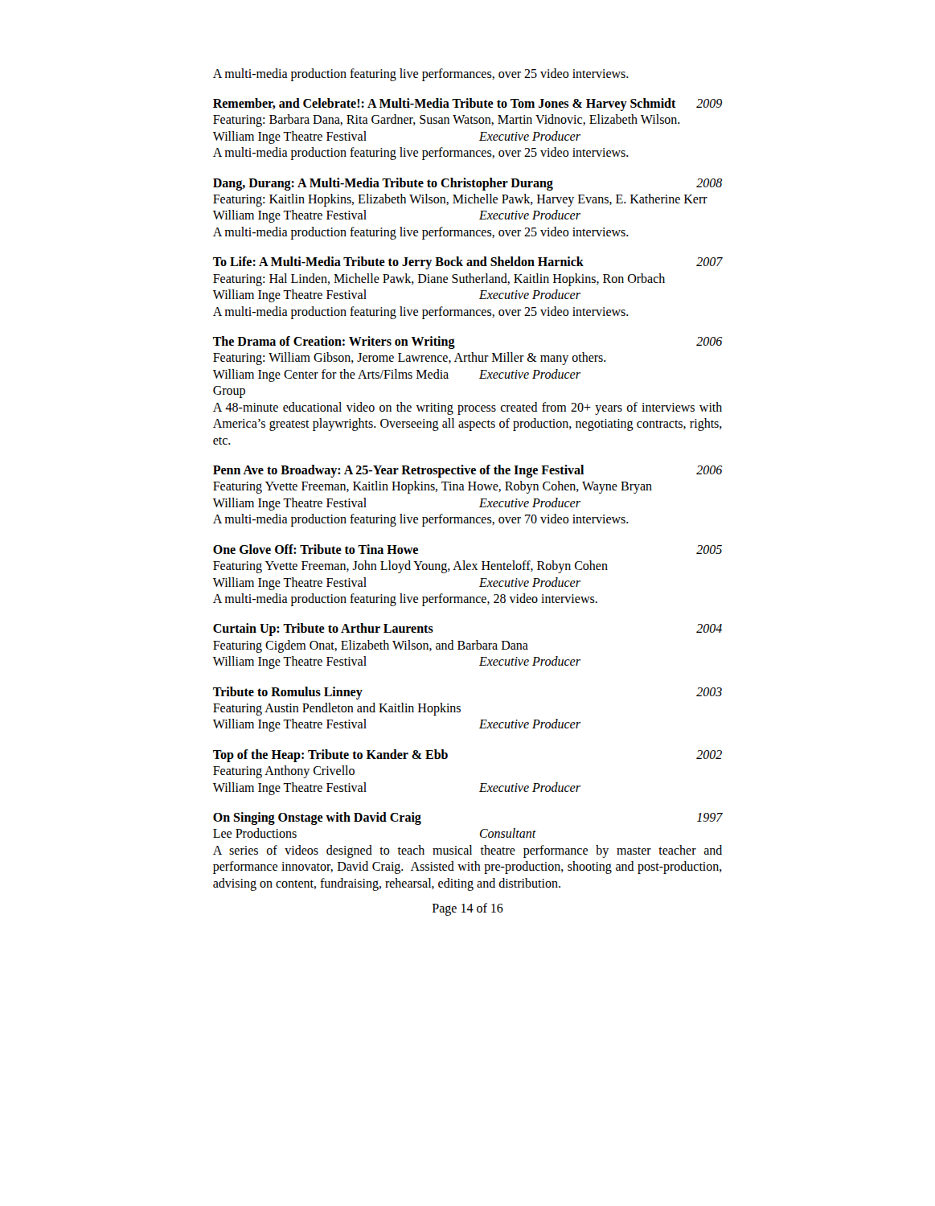A multi-media production featuring live performances, over 25 video interviews.
Remember, and Celebrate!: A Multi-Media Tribute to Tom Jones & Harvey Schmidt 2009
Featuring: Barbara Dana, Rita Gardner, Susan Watson, Martin Vidnovic, Elizabeth Wilson.
William Inge Theatre Festival Executive Producer
A multi-media production featuring live performances, over 25 video interviews.
Dang, Durang: A Multi-Media Tribute to Christopher Durang 2008
Featuring: Kaitlin Hopkins, Elizabeth Wilson, Michelle Pawk, Harvey Evans, E. Katherine Kerr
William Inge Theatre Festival Executive Producer
A multi-media production featuring live performances, over 25 video interviews.
To Life: A Multi-Media Tribute to Jerry Bock and Sheldon Harnick 2007
Featuring: Hal Linden, Michelle Pawk, Diane Sutherland, Kaitlin Hopkins, Ron Orbach
William Inge Theatre Festival Executive Producer
A multi-media production featuring live performances, over 25 video interviews.
The Drama of Creation: Writers on Writing 2006
Featuring: William Gibson, Jerome Lawrence, Arthur Miller & many others.
William Inge Center for the Arts/Films Media Group Executive Producer
A 48-minute educational video on the writing process created from 20+ years of interviews with America’s greatest playwrights. Overseeing all aspects of production, negotiating contracts, rights, etc.
Penn Ave to Broadway: A 25-Year Retrospective of the Inge Festival 2006
Featuring Yvette Freeman, Kaitlin Hopkins, Tina Howe, Robyn Cohen, Wayne Bryan
William Inge Theatre Festival Executive Producer
A multi-media production featuring live performances, over 70 video interviews.
One Glove Off: Tribute to Tina Howe 2005
Featuring Yvette Freeman, John Lloyd Young, Alex Henteloff, Robyn Cohen
William Inge Theatre Festival Executive Producer
A multi-media production featuring live performance, 28 video interviews.
Curtain Up: Tribute to Arthur Laurents 2004
Featuring Cigdem Onat, Elizabeth Wilson, and Barbara Dana
William Inge Theatre Festival Executive Producer
Tribute to Romulus Linney 2003
Featuring Austin Pendleton and Kaitlin Hopkins
William Inge Theatre Festival Executive Producer
Top of the Heap: Tribute to Kander & Ebb 2002
Featuring Anthony Crivello
William Inge Theatre Festival Executive Producer
On Singing Onstage with David Craig 1997
Lee Productions Consultant
A series of videos designed to teach musical theatre performance by master teacher and performance innovator, David Craig. Assisted with pre-production, shooting and post-production, advising on content, fundraising, rehearsal, editing and distribution.
Page 14 of 16